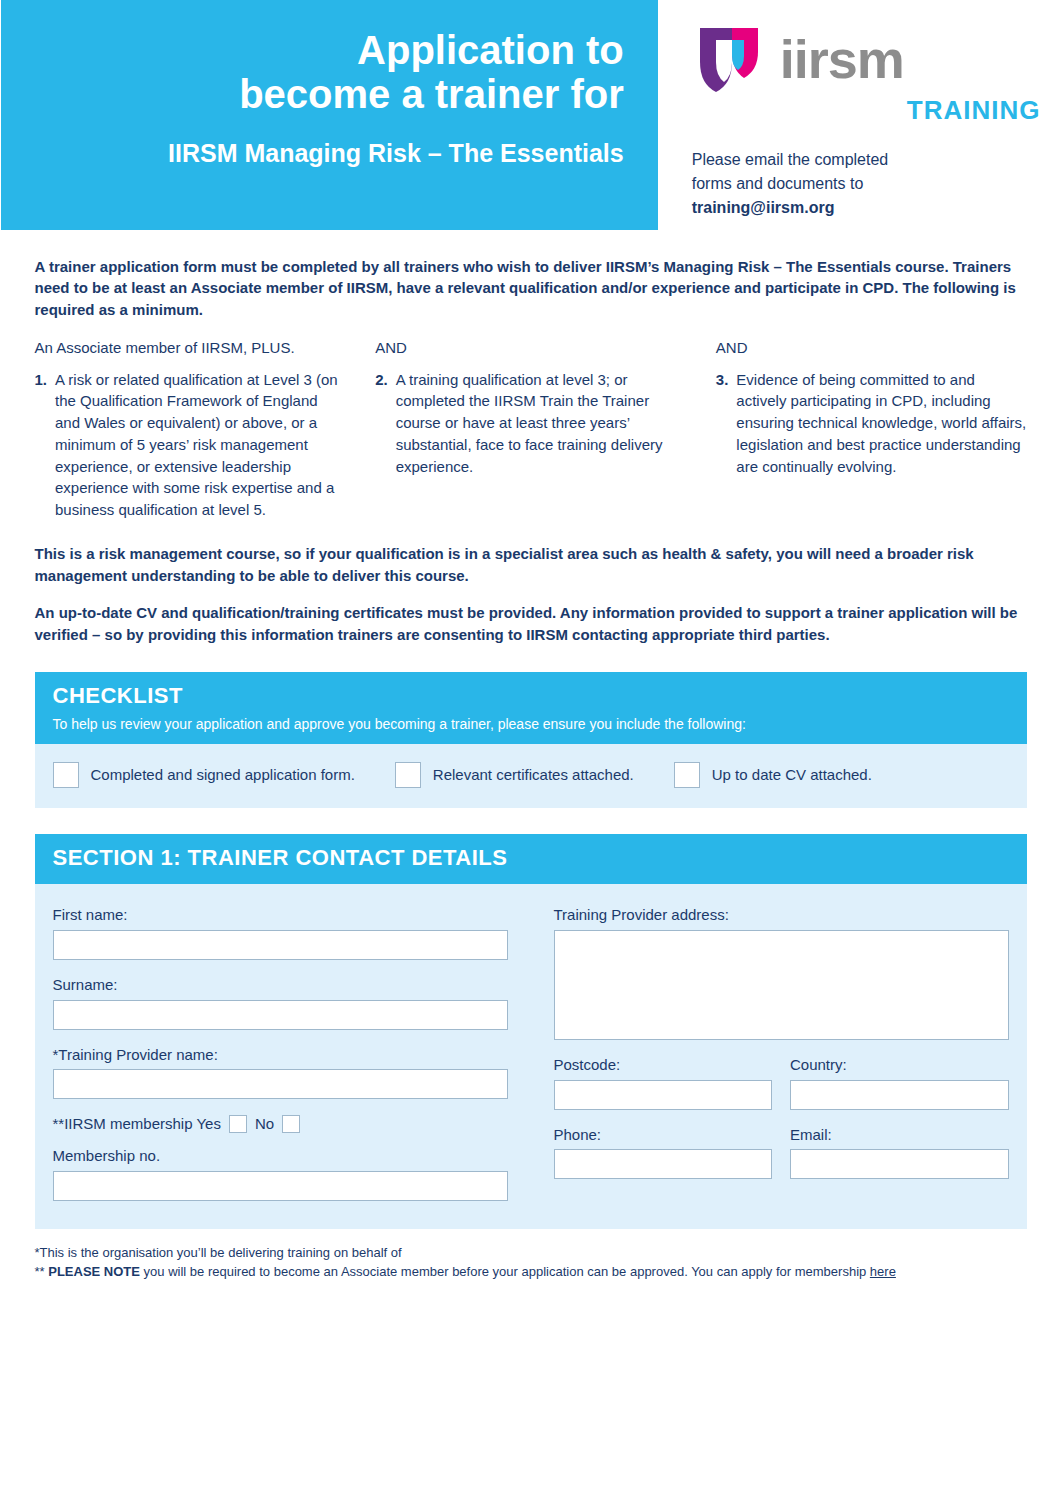Application to
become a trainer for
IIRSM Managing Risk – The Essentials
iirsm
TRAINING
Please email the completed
forms and documents to
training@iirsm.org
A trainer application form must be completed by all trainers who wish to deliver IIRSM’s Managing Risk – The Essentials course. Trainers need to be at least an Associate member of IIRSM, have a relevant qualification and/or experience and participate in CPD. The following is required as a minimum.
An Associate member of IIRSM, PLUS.
AND
AND
1. A risk or related qualification at Level 3 (on the Qualification Framework of England and Wales or equivalent) or above, or a minimum of 5 years’ risk management experience, or extensive leadership experience with some risk expertise and a business qualification at level 5.
2. A training qualification at level 3; or completed the IIRSM Train the Trainer course or have at least three years’ substantial, face to face training delivery experience.
3. Evidence of being committed to and actively participating in CPD, including ensuring technical knowledge, world affairs, legislation and best practice understanding are continually evolving.
This is a risk management course, so if your qualification is in a specialist area such as health & safety, you will need a broader risk management understanding to be able to deliver this course.
An up-to-date CV and qualification/training certificates must be provided. Any information provided to support a trainer application will be verified – so by providing this information trainers are consenting to IIRSM contacting appropriate third parties.
CHECKLIST
To help us review your application and approve you becoming a trainer, please ensure you include the following:
Completed and signed application form.
Relevant certificates attached.
Up to date CV attached.
SECTION 1: TRAINER CONTACT DETAILS
First name:
Surname:
*Training Provider name:
**IIRSM membership Yes No
Membership no.
Training Provider address:
Postcode:
Country:
Phone:
Email:
*This is the organisation you’ll be delivering training on behalf of
** PLEASE NOTE you will be required to become an Associate member before your application can be approved. You can apply for membership here